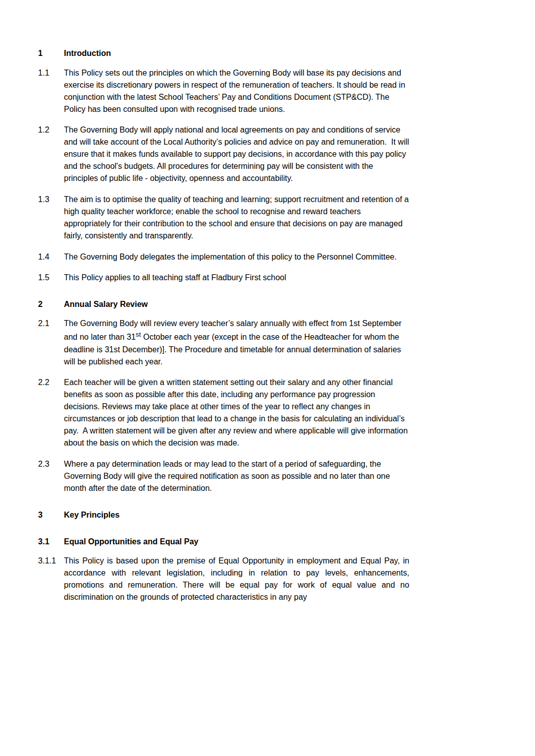1
Introduction
1.1
This Policy sets out the principles on which the Governing Body will base its pay decisions and exercise its discretionary powers in respect of the remuneration of teachers. It should be read in conjunction with the latest School Teachers’ Pay and Conditions Document (STP&CD). The Policy has been consulted upon with recognised trade unions.
1.2
The Governing Body will apply national and local agreements on pay and conditions of service and will take account of the Local Authority’s policies and advice on pay and remuneration. It will ensure that it makes funds available to support pay decisions, in accordance with this pay policy and the school's budgets. All procedures for determining pay will be consistent with the principles of public life - objectivity, openness and accountability.
1.3
The aim is to optimise the quality of teaching and learning; support recruitment and retention of a high quality teacher workforce; enable the school to recognise and reward teachers appropriately for their contribution to the school and ensure that decisions on pay are managed fairly, consistently and transparently.
1.4
The Governing Body delegates the implementation of this policy to the Personnel Committee.
1.5
This Policy applies to all teaching staff at Fladbury First school
2
Annual Salary Review
2.1
The Governing Body will review every teacher’s salary annually with effect from 1st September and no later than 31st October each year (except in the case of the Headteacher for whom the deadline is 31st December)]. The Procedure and timetable for annual determination of salaries will be published each year.
2.2
Each teacher will be given a written statement setting out their salary and any other financial benefits as soon as possible after this date, including any performance pay progression decisions. Reviews may take place at other times of the year to reflect any changes in circumstances or job description that lead to a change in the basis for calculating an individual’s pay. A written statement will be given after any review and where applicable will give information about the basis on which the decision was made.
2.3
Where a pay determination leads or may lead to the start of a period of safeguarding, the Governing Body will give the required notification as soon as possible and no later than one month after the date of the determination.
3
Key Principles
3.1
Equal Opportunities and Equal Pay
3.1.1
This Policy is based upon the premise of Equal Opportunity in employment and Equal Pay, in accordance with relevant legislation, including in relation to pay levels, enhancements, promotions and remuneration. There will be equal pay for work of equal value and no discrimination on the grounds of protected characteristics in any pay